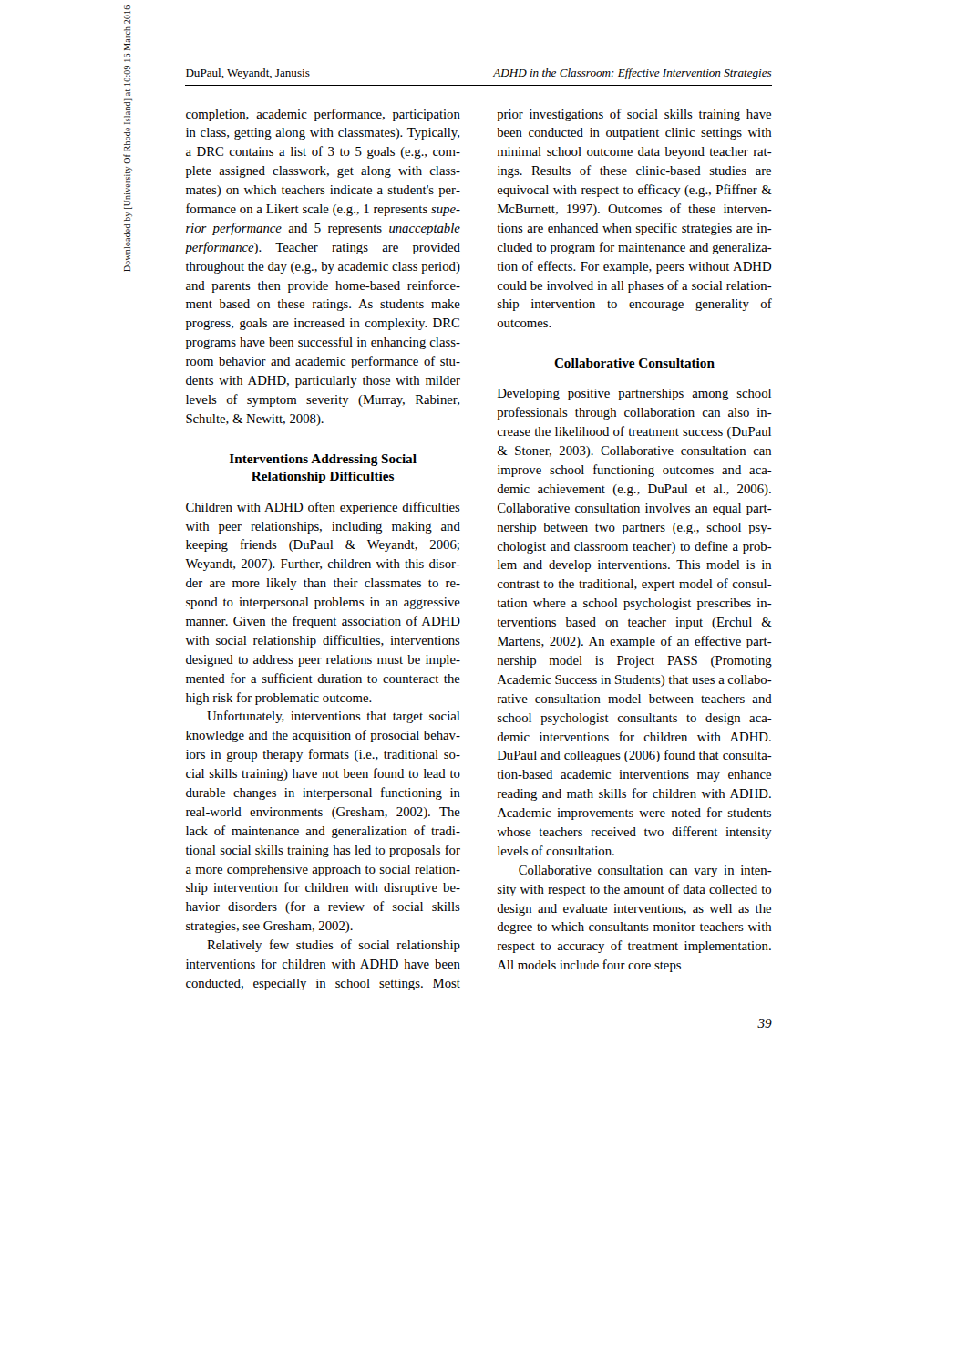Downloaded by [University Of Rhode Island] at 10:09 16 March 2016
DuPaul, Weyandt, Janusis ADHD in the Classroom: Effective Intervention Strategies
completion, academic performance, participation in class, getting along with classmates). Typically, a DRC contains a list of 3 to 5 goals (e.g., complete assigned classwork, get along with classmates) on which teachers indicate a student's performance on a Likert scale (e.g., 1 represents superior performance and 5 represents unacceptable performance). Teacher ratings are provided throughout the day (e.g., by academic class period) and parents then provide home-based reinforcement based on these ratings. As students make progress, goals are increased in complexity. DRC programs have been successful in enhancing classroom behavior and academic performance of students with ADHD, particularly those with milder levels of symptom severity (Murray, Rabiner, Schulte, & Newitt, 2008).
Interventions Addressing Social
Relationship Difficulties
Children with ADHD often experience difficulties with peer relationships, including making and keeping friends (DuPaul & Weyandt, 2006; Weyandt, 2007). Further, children with this disorder are more likely than their classmates to respond to interpersonal problems in an aggressive manner. Given the frequent association of ADHD with social relationship difficulties, interventions designed to address peer relations must be implemented for a sufficient duration to counteract the high risk for problematic outcome.
Unfortunately, interventions that target social knowledge and the acquisition of prosocial behaviors in group therapy formats (i.e., traditional social skills training) have not been found to lead to durable changes in interpersonal functioning in real-world environments (Gresham, 2002). The lack of maintenance and generalization of traditional social skills training has led to proposals for a more comprehensive approach to social relationship intervention for children with disruptive behavior disorders (for a review of social skills strategies, see Gresham, 2002).
Relatively few studies of social relationship interventions for children with ADHD have been conducted, especially in school settings. Most prior investigations of social skills training have been conducted in outpatient clinic settings with minimal school outcome data beyond teacher ratings. Results of these clinic-based studies are equivocal with respect to efficacy (e.g., Pfiffner & McBurnett, 1997). Outcomes of these interventions are enhanced when specific strategies are included to program for maintenance and generalization of effects. For example, peers without ADHD could be involved in all phases of a social relationship intervention to encourage generality of outcomes.
Collaborative Consultation
Developing positive partnerships among school professionals through collaboration can also increase the likelihood of treatment success (DuPaul & Stoner, 2003). Collaborative consultation can improve school functioning outcomes and academic achievement (e.g., DuPaul et al., 2006). Collaborative consultation involves an equal partnership between two partners (e.g., school psychologist and classroom teacher) to define a problem and develop interventions. This model is in contrast to the traditional, expert model of consultation where a school psychologist prescribes interventions based on teacher input (Erchul & Martens, 2002). An example of an effective partnership model is Project PASS (Promoting Academic Success in Students) that uses a collaborative consultation model between teachers and school psychologist consultants to design academic interventions for children with ADHD. DuPaul and colleagues (2006) found that consultation-based academic interventions may enhance reading and math skills for children with ADHD. Academic improvements were noted for students whose teachers received two different intensity levels of consultation.
Collaborative consultation can vary in intensity with respect to the amount of data collected to design and evaluate interventions, as well as the degree to which consultants monitor teachers with respect to accuracy of treatment implementation. All models include four core steps
39